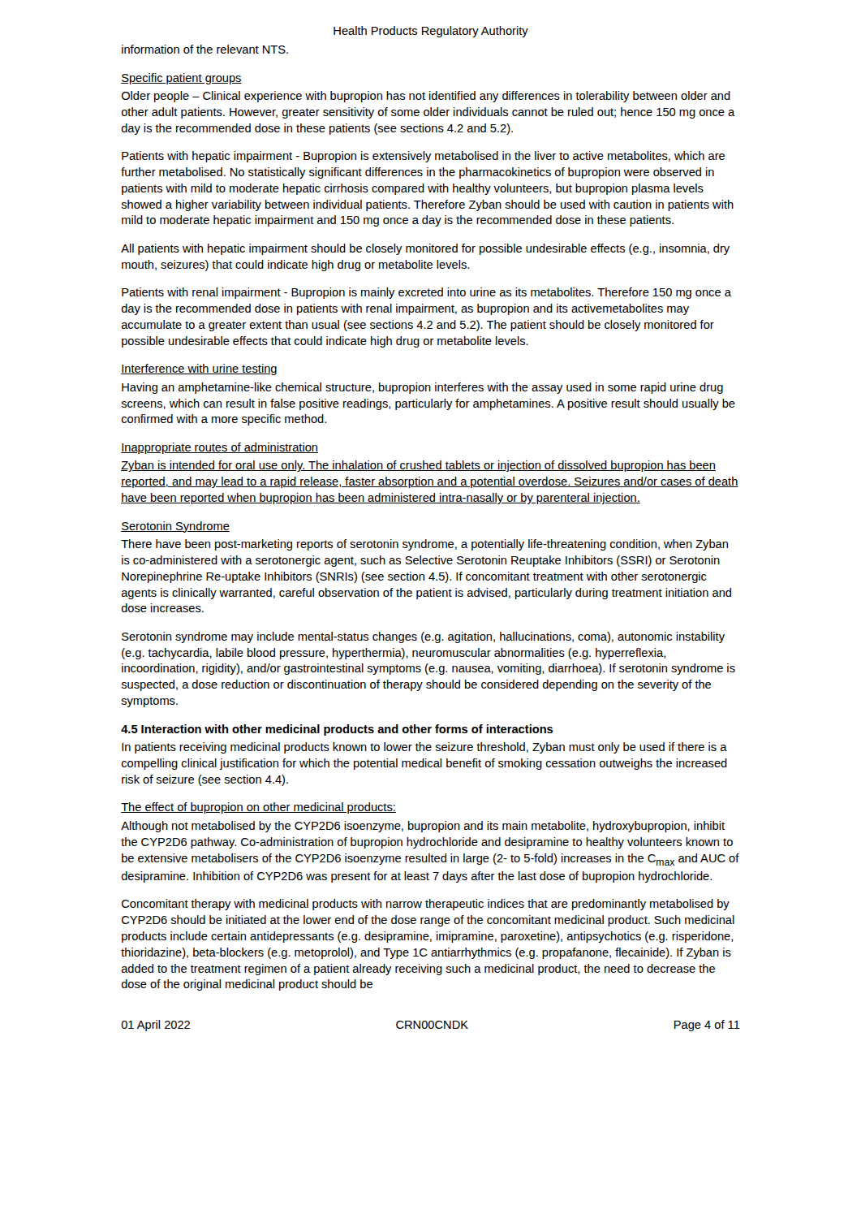Health Products Regulatory Authority
information of the relevant NTS.
Specific patient groups
Older people – Clinical experience with bupropion has not identified any differences in tolerability between older and other adult patients. However, greater sensitivity of some older individuals cannot be ruled out; hence 150 mg once a day is the recommended dose in these patients (see sections 4.2 and 5.2).
Patients with hepatic impairment - Bupropion is extensively metabolised in the liver to active metabolites, which are further metabolised. No statistically significant differences in the pharmacokinetics of bupropion were observed in patients with mild to moderate hepatic cirrhosis compared with healthy volunteers, but bupropion plasma levels showed a higher variability between individual patients. Therefore Zyban should be used with caution in patients with mild to moderate hepatic impairment and 150 mg once a day is the recommended dose in these patients.
All patients with hepatic impairment should be closely monitored for possible undesirable effects (e.g., insomnia, dry mouth, seizures) that could indicate high drug or metabolite levels.
Patients with renal impairment - Bupropion is mainly excreted into urine as its metabolites. Therefore 150 mg once a day is the recommended dose in patients with renal impairment, as bupropion and its activemetabolites may accumulate to a greater extent than usual (see sections 4.2 and 5.2). The patient should be closely monitored for possible undesirable effects that could indicate high drug or metabolite levels.
Interference with urine testing
Having an amphetamine-like chemical structure, bupropion interferes with the assay used in some rapid urine drug screens, which can result in false positive readings, particularly for amphetamines. A positive result should usually be confirmed with a more specific method.
Inappropriate routes of administration
Zyban is intended for oral use only. The inhalation of crushed tablets or injection of dissolved bupropion has been reported, and may lead to a rapid release, faster absorption and a potential overdose. Seizures and/or cases of death have been reported when bupropion has been administered intra-nasally or by parenteral injection.
Serotonin Syndrome
There have been post-marketing reports of serotonin syndrome, a potentially life-threatening condition, when Zyban is co-administered with a serotonergic agent, such as Selective Serotonin Reuptake Inhibitors (SSRI) or Serotonin Norepinephrine Re-uptake Inhibitors (SNRIs) (see section 4.5). If concomitant treatment with other serotonergic agents is clinically warranted, careful observation of the patient is advised, particularly during treatment initiation and dose increases.
Serotonin syndrome may include mental-status changes (e.g. agitation, hallucinations, coma), autonomic instability (e.g. tachycardia, labile blood pressure, hyperthermia), neuromuscular abnormalities (e.g. hyperreflexia, incoordination, rigidity), and/or gastrointestinal symptoms (e.g. nausea, vomiting, diarrhoea). If serotonin syndrome is suspected, a dose reduction or discontinuation of therapy should be considered depending on the severity of the symptoms.
4.5 Interaction with other medicinal products and other forms of interactions
In patients receiving medicinal products known to lower the seizure threshold, Zyban must only be used if there is a compelling clinical justification for which the potential medical benefit of smoking cessation outweighs the increased risk of seizure (see section 4.4).
The effect of bupropion on other medicinal products:
Although not metabolised by the CYP2D6 isoenzyme, bupropion and its main metabolite, hydroxybupropion, inhibit the CYP2D6 pathway. Co-administration of bupropion hydrochloride and desipramine to healthy volunteers known to be extensive metabolisers of the CYP2D6 isoenzyme resulted in large (2- to 5-fold) increases in the Cmax and AUC of desipramine. Inhibition of CYP2D6 was present for at least 7 days after the last dose of bupropion hydrochloride.
Concomitant therapy with medicinal products with narrow therapeutic indices that are predominantly metabolised by CYP2D6 should be initiated at the lower end of the dose range of the concomitant medicinal product. Such medicinal products include certain antidepressants (e.g. desipramine, imipramine, paroxetine), antipsychotics (e.g. risperidone, thioridazine), beta-blockers (e.g. metoprolol), and Type 1C antiarrhythmics (e.g. propafanone, flecainide). If Zyban is added to the treatment regimen of a patient already receiving such a medicinal product, the need to decrease the dose of the original medicinal product should be
01 April 2022 CRN00CNDK Page 4 of 11